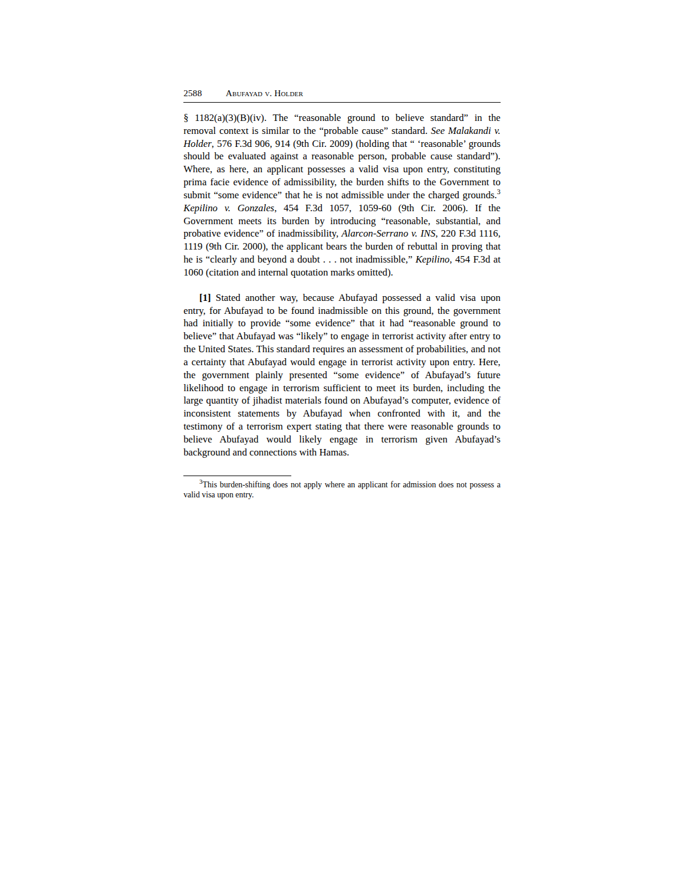2588 Abufayad v. Holder
§ 1182(a)(3)(B)(iv). The “reasonable ground to believe standard” in the removal context is similar to the “probable cause” standard. See Malakandi v. Holder, 576 F.3d 906, 914 (9th Cir. 2009) (holding that “ ‘reasonable’ grounds should be evaluated against a reasonable person, probable cause standard”). Where, as here, an applicant possesses a valid visa upon entry, constituting prima facie evidence of admissibility, the burden shifts to the Government to submit “some evidence” that he is not admissible under the charged grounds.3 Kepilino v. Gonzales, 454 F.3d 1057, 1059-60 (9th Cir. 2006). If the Government meets its burden by introducing “reasonable, substantial, and probative evidence” of inadmissibility, Alarcon-Serrano v. INS, 220 F.3d 1116, 1119 (9th Cir. 2000), the applicant bears the burden of rebuttal in proving that he is “clearly and beyond a doubt . . . not inadmissible,” Kepilino, 454 F.3d at 1060 (citation and internal quotation marks omitted).
[1] Stated another way, because Abufayad possessed a valid visa upon entry, for Abufayad to be found inadmissible on this ground, the government had initially to provide “some evidence” that it had “reasonable ground to believe” that Abufayad was “likely” to engage in terrorist activity after entry to the United States. This standard requires an assessment of probabilities, and not a certainty that Abufayad would engage in terrorist activity upon entry. Here, the government plainly presented “some evidence” of Abufayad’s future likelihood to engage in terrorism sufficient to meet its burden, including the large quantity of jihadist materials found on Abufayad’s computer, evidence of inconsistent statements by Abufayad when confronted with it, and the testimony of a terrorism expert stating that there were reasonable grounds to believe Abufayad would likely engage in terrorism given Abufayad’s background and connections with Hamas.
3This burden-shifting does not apply where an applicant for admission does not possess a valid visa upon entry.